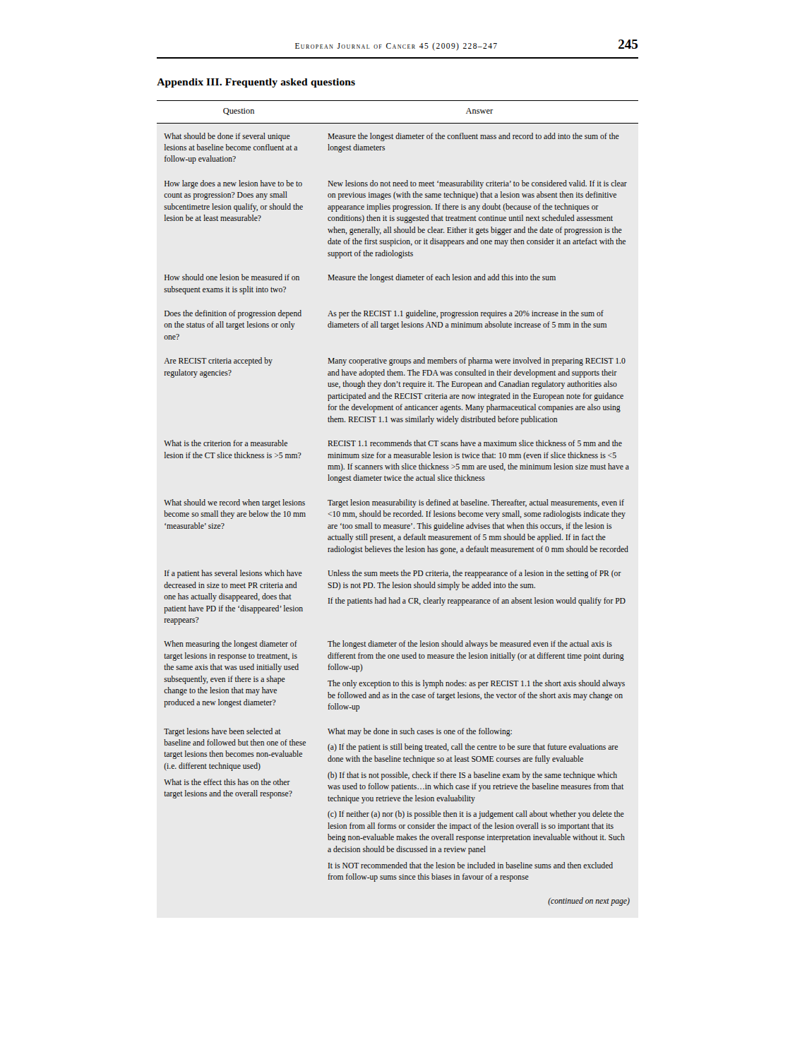European Journal of Cancer 45 (2009) 228–247
245
Appendix III. Frequently asked questions
| Question | Answer |
| --- | --- |
| What should be done if several unique lesions at baseline become confluent at a follow-up evaluation? | Measure the longest diameter of the confluent mass and record to add into the sum of the longest diameters |
| How large does a new lesion have to be to count as progression? Does any small subcentimetre lesion qualify, or should the lesion be at least measurable? | New lesions do not need to meet ‘measurability criteria’ to be considered valid. If it is clear on previous images (with the same technique) that a lesion was absent then its definitive appearance implies progression. If there is any doubt (because of the techniques or conditions) then it is suggested that treatment continue until next scheduled assessment when, generally, all should be clear. Either it gets bigger and the date of progression is the date of the first suspicion, or it disappears and one may then consider it an artefact with the support of the radiologists |
| How should one lesion be measured if on subsequent exams it is split into two? | Measure the longest diameter of each lesion and add this into the sum |
| Does the definition of progression depend on the status of all target lesions or only one? | As per the RECIST 1.1 guideline, progression requires a 20% increase in the sum of diameters of all target lesions AND a minimum absolute increase of 5 mm in the sum |
| Are RECIST criteria accepted by regulatory agencies? | Many cooperative groups and members of pharma were involved in preparing RECIST 1.0 and have adopted them. The FDA was consulted in their development and supports their use, though they don’t require it. The European and Canadian regulatory authorities also participated and the RECIST criteria are now integrated in the European note for guidance for the development of anticancer agents. Many pharmaceutical companies are also using them. RECIST 1.1 was similarly widely distributed before publication |
| What is the criterion for a measurable lesion if the CT slice thickness is >5 mm? | RECIST 1.1 recommends that CT scans have a maximum slice thickness of 5 mm and the minimum size for a measurable lesion is twice that: 10 mm (even if slice thickness is <5 mm). If scanners with slice thickness >5 mm are used, the minimum lesion size must have a longest diameter twice the actual slice thickness |
| What should we record when target lesions become so small they are below the 10 mm ‘measurable’ size? | Target lesion measurability is defined at baseline. Thereafter, actual measurements, even if <10 mm, should be recorded. If lesions become very small, some radiologists indicate they are ‘too small to measure’. This guideline advises that when this occurs, if the lesion is actually still present, a default measurement of 5 mm should be applied. If in fact the radiologist believes the lesion has gone, a default measurement of 0 mm should be recorded |
| If a patient has several lesions which have decreased in size to meet PR criteria and one has actually disappeared, does that patient have PD if the ‘disappeared’ lesion reappears? | Unless the sum meets the PD criteria, the reappearance of a lesion in the setting of PR (or SD) is not PD. The lesion should simply be added into the sum. If the patients had had a CR, clearly reappearance of an absent lesion would qualify for PD |
| When measuring the longest diameter of target lesions in response to treatment, is the same axis that was used initially used subsequently, even if there is a shape change to the lesion that may have produced a new longest diameter? | The longest diameter of the lesion should always be measured even if the actual axis is different from the one used to measure the lesion initially (or at different time point during follow-up) The only exception to this is lymph nodes: as per RECIST 1.1 the short axis should always be followed and as in the case of target lesions, the vector of the short axis may change on follow-up |
| Target lesions have been selected at baseline and followed but then one of these target lesions then becomes non-evaluable (i.e. different technique used) What is the effect this has on the other target lesions and the overall response? | What may be done in such cases is one of the following: (a) If the patient is still being treated, call the centre to be sure that future evaluations are done with the baseline technique so at least SOME courses are fully evaluable (b) If that is not possible, check if there IS a baseline exam by the same technique which was used to follow patients…in which case if you retrieve the baseline measures from that technique you retrieve the lesion evaluability (c) If neither (a) nor (b) is possible then it is a judgement call about whether you delete the lesion from all forms or consider the impact of the lesion overall is so important that its being non-evaluable makes the overall response interpretation inevaluable without it. Such a decision should be discussed in a review panel It is NOT recommended that the lesion be included in baseline sums and then excluded from follow-up sums since this biases in favour of a response |
| (continued on next page) |